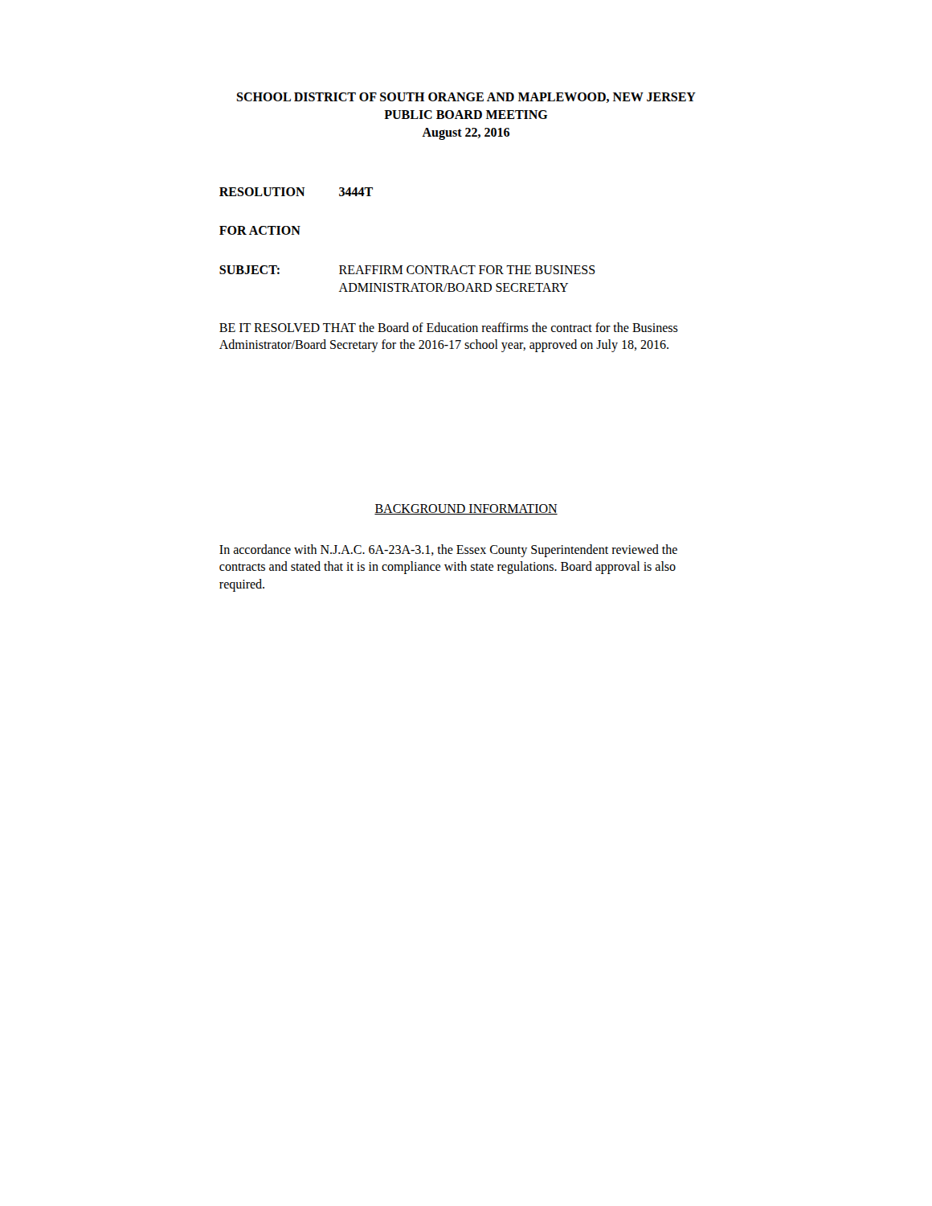SCHOOL DISTRICT OF SOUTH ORANGE AND MAPLEWOOD, NEW JERSEY
PUBLIC BOARD MEETING
August 22, 2016
RESOLUTION 3444T
FOR ACTION
SUBJECT: REAFFIRM CONTRACT FOR THE BUSINESSADMINISTRATOR/BOARD SECRETARY
BE IT RESOLVED THAT the Board of Education reaffirms the contract for the Business Administrator/Board Secretary for the 2016-17 school year, approved on July 18, 2016.
BACKGROUND INFORMATION
In accordance with N.J.A.C. 6A-23A-3.1, the Essex County Superintendent reviewed the contracts and stated that it is in compliance with state regulations. Board approval is also required.